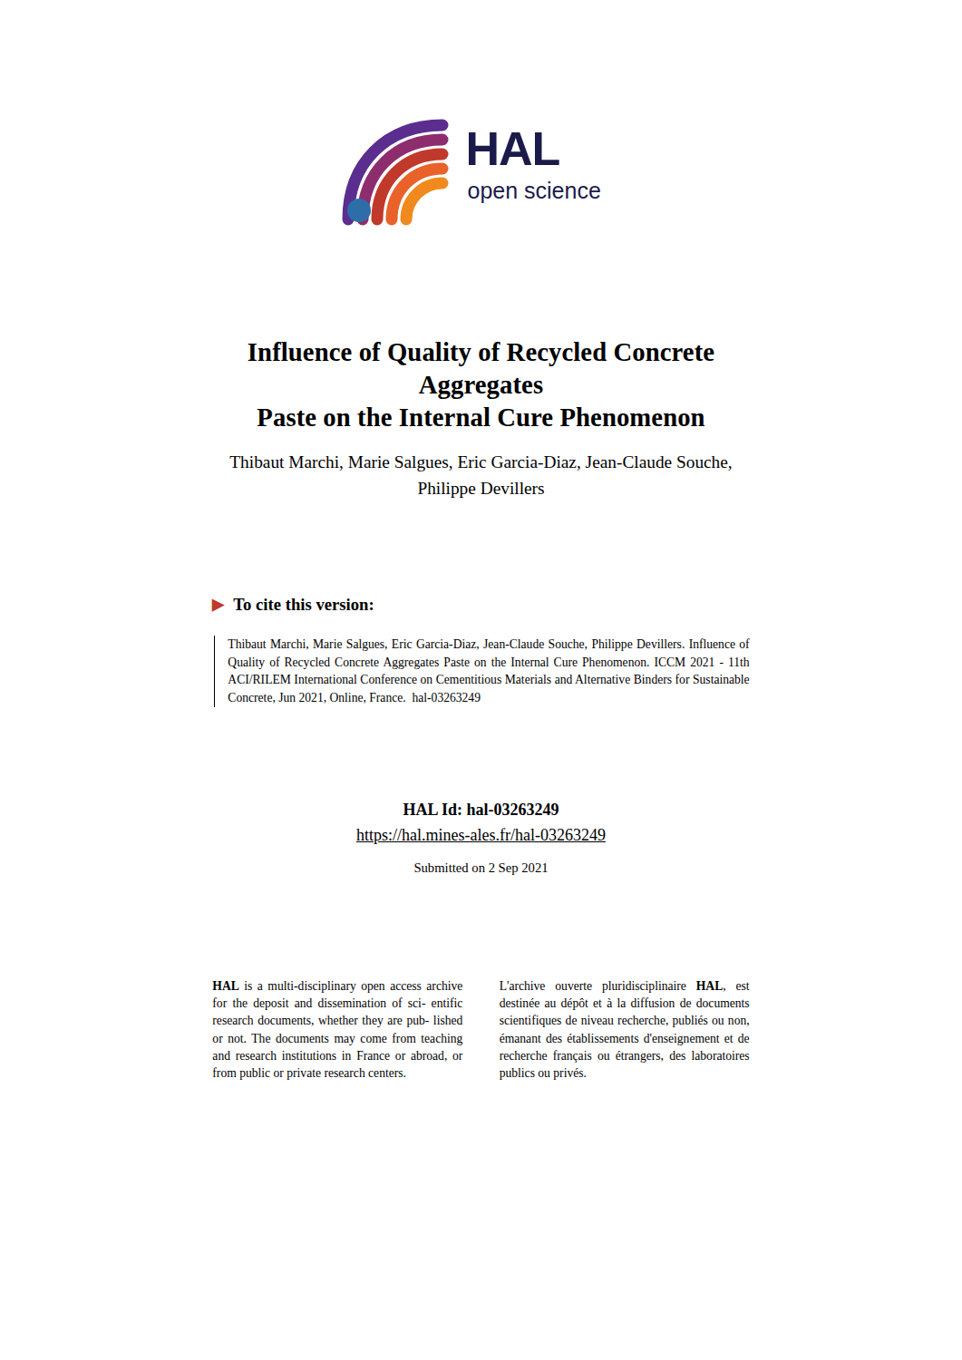HAL
open science
Influence of Quality of Recycled Concrete Aggregates
Paste on the Internal Cure Phenomenon
Thibaut Marchi, Marie Salgues, Eric Garcia-Diaz, Jean-Claude Souche,
Philippe Devillers
▶To cite this version:
Thibaut Marchi, Marie Salgues, Eric Garcia-Diaz, Jean-Claude Souche, Philippe Devillers. Influence of Quality of Recycled Concrete Aggregates Paste on the Internal Cure Phenomenon. ICCM 2021 - 11th ACI/RILEM International Conference on Cementitious Materials and Alternative Binders for Sustainable Concrete, Jun 2021, Online, France. hal-03263249
HAL Id: hal-03263249
https://hal.mines-ales.fr/hal-03263249
Submitted on 2 Sep 2021
HAL is a multi-disciplinary open access archive for the deposit and dissemination of sci- entific research documents, whether they are pub- lished or not. The documents may come from teaching and research institutions in France or abroad, or from public or private research centers.
L'archive ouverte pluridisciplinaire HAL, est destinée au dépôt et à la diffusion de documents scientifiques de niveau recherche, publiés ou non, émanant des établissements d'enseignement et de recherche français ou étrangers, des laboratoires publics ou privés.